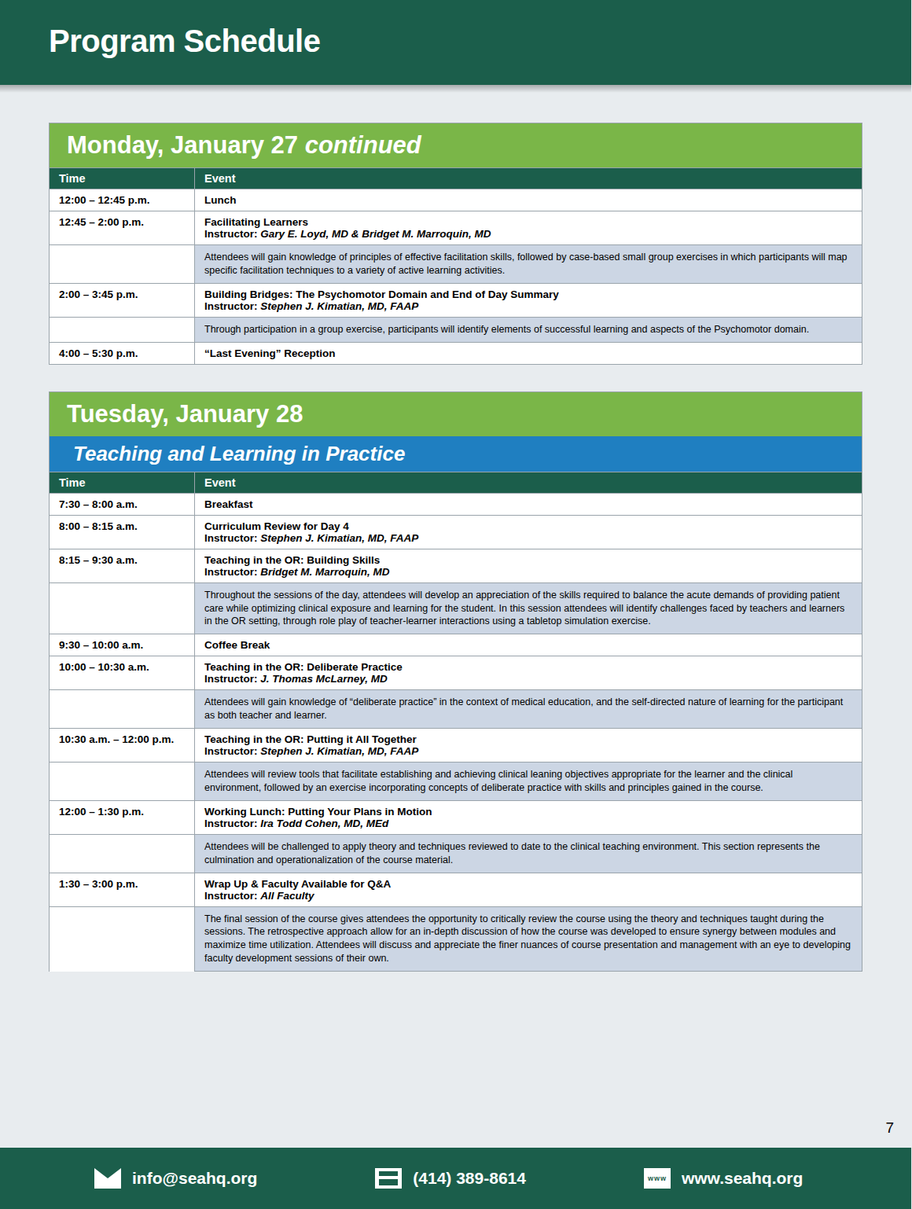Program Schedule
Monday, January 27 continued
| Time | Event |
| --- | --- |
| 12:00 – 12:45 p.m. | Lunch |
| 12:45 – 2:00 p.m. | Facilitating Learners Instructor: Gary E. Loyd, MD & Bridget M. Marroquin, MD |
| | Attendees will gain knowledge of principles of effective facilitation skills, followed by case-based small group exercises in which participants will map specific facilitation techniques to a variety of active learning activities. |
| 2:00 – 3:45 p.m. | Building Bridges: The Psychomotor Domain and End of Day Summary Instructor: Stephen J. Kimatian, MD, FAAP |
| | Through participation in a group exercise, participants will identify elements of successful learning and aspects of the Psychomotor domain. |
| 4:00 – 5:30 p.m. | “Last Evening” Reception |
Tuesday, January 28
Teaching and Learning in Practice
| Time | Event |
| --- | --- |
| 7:30 – 8:00 a.m. | Breakfast |
| 8:00 – 8:15 a.m. | Curriculum Review for Day 4 Instructor: Stephen J. Kimatian, MD, FAAP |
| 8:15 – 9:30 a.m. | Teaching in the OR: Building Skills Instructor: Bridget M. Marroquin, MD |
| | Throughout the sessions of the day, attendees will develop an appreciation of the skills required to balance the acute demands of providing patient care while optimizing clinical exposure and learning for the student. In this session attendees will identify challenges faced by teachers and learners in the OR setting, through role play of teacher-learner interactions using a tabletop simulation exercise. |
| 9:30 – 10:00 a.m. | Coffee Break |
| 10:00 – 10:30 a.m. | Teaching in the OR: Deliberate Practice Instructor: J. Thomas McLarney, MD |
| | Attendees will gain knowledge of “deliberate practice” in the context of medical education, and the self-directed nature of learning for the participant as both teacher and learner. |
| 10:30 a.m. – 12:00 p.m. | Teaching in the OR: Putting it All Together Instructor: Stephen J. Kimatian, MD, FAAP |
| | Attendees will review tools that facilitate establishing and achieving clinical leaning objectives appropriate for the learner and the clinical environment, followed by an exercise incorporating concepts of deliberate practice with skills and principles gained in the course. |
| 12:00 – 1:30 p.m. | Working Lunch: Putting Your Plans in Motion Instructor: Ira Todd Cohen, MD, MEd |
| | Attendees will be challenged to apply theory and techniques reviewed to date to the clinical teaching environment. This section represents the culmination and operationalization of the course material. |
| 1:30 – 3:00 p.m. | Wrap Up & Faculty Available for Q&A Instructor: All Faculty |
| | The final session of the course gives attendees the opportunity to critically review the course using the theory and techniques taught during the sessions. The retrospective approach allow for an in-depth discussion of how the course was developed to ensure synergy between modules and maximize time utilization. Attendees will discuss and appreciate the finer nuances of course presentation and management with an eye to developing faculty development sessions of their own. |
7
info@seahq.org
(414) 389-8614
www www.seahq.org